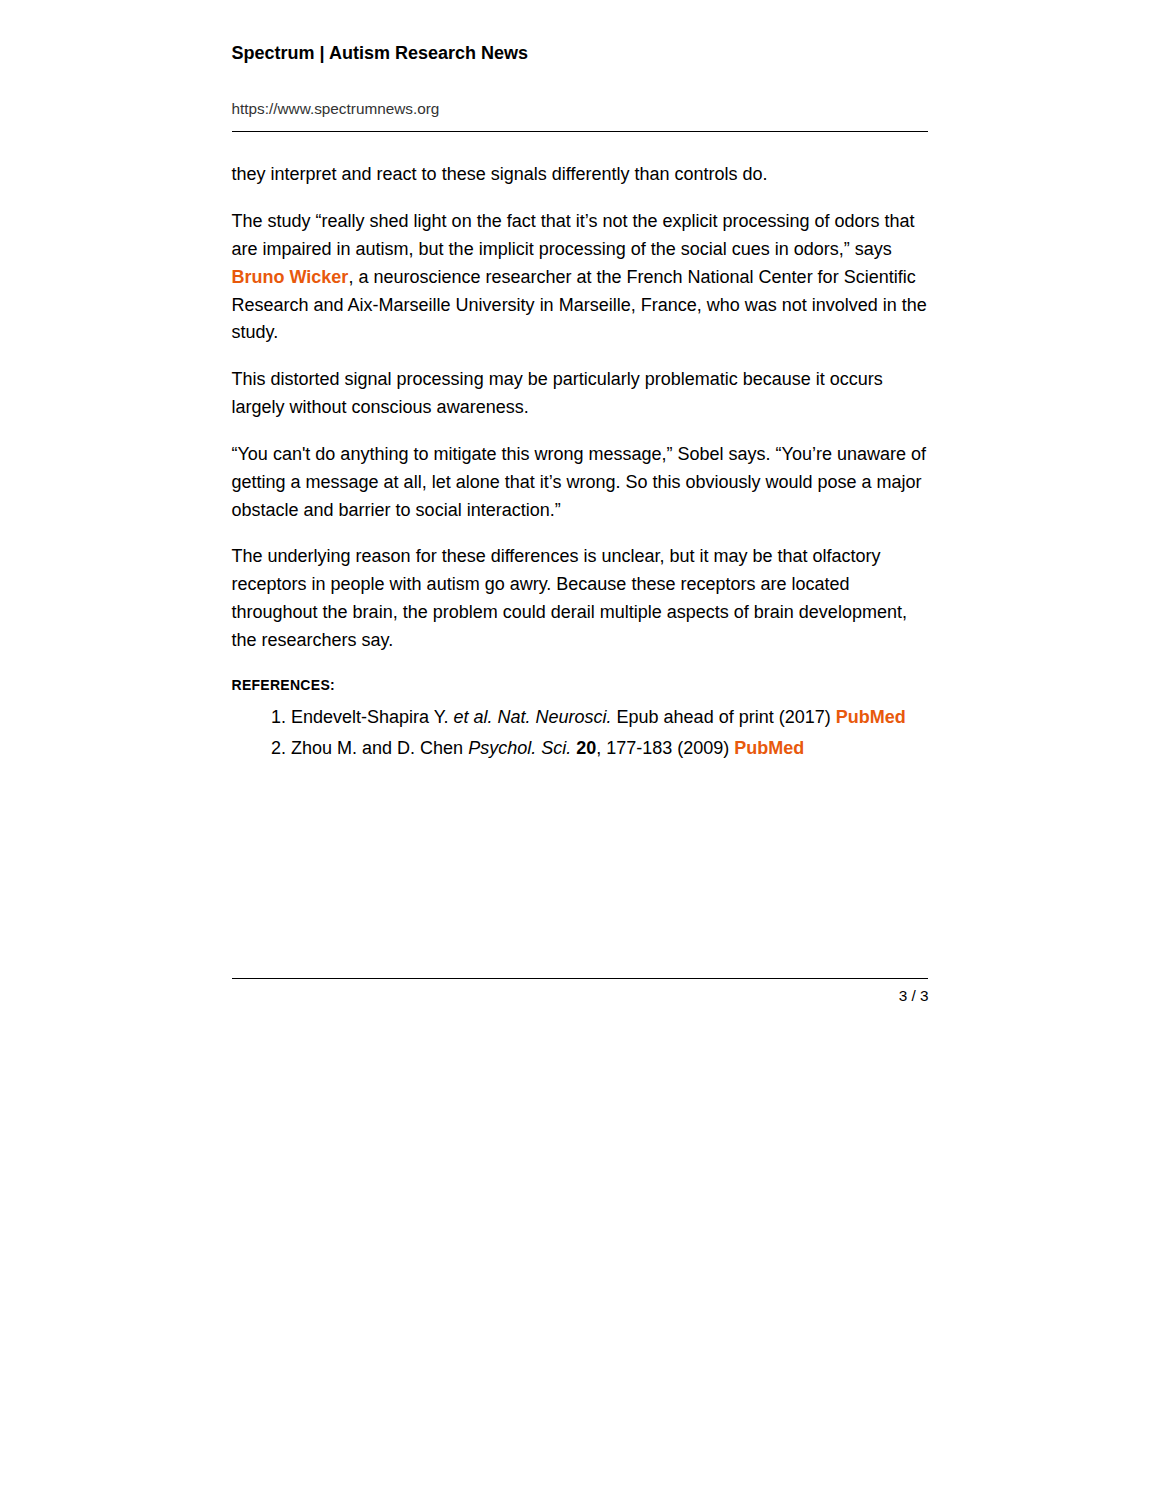Spectrum | Autism Research News
https://www.spectrumnews.org
they interpret and react to these signals differently than controls do.
The study “really shed light on the fact that it’s not the explicit processing of odors that are impaired in autism, but the implicit processing of the social cues in odors,” says Bruno Wicker, a neuroscience researcher at the French National Center for Scientific Research and Aix-Marseille University in Marseille, France, who was not involved in the study.
This distorted signal processing may be particularly problematic because it occurs largely without conscious awareness.
“You can't do anything to mitigate this wrong message,” Sobel says. “You’re unaware of getting a message at all, let alone that it’s wrong. So this obviously would pose a major obstacle and barrier to social interaction.”
The underlying reason for these differences is unclear, but it may be that olfactory receptors in people with autism go awry. Because these receptors are located throughout the brain, the problem could derail multiple aspects of brain development, the researchers say.
REFERENCES:
Endevelt-Shapira Y. et al. Nat. Neurosci. Epub ahead of print (2017) PubMed
Zhou M. and D. Chen Psychol. Sci. 20, 177-183 (2009) PubMed
3 / 3